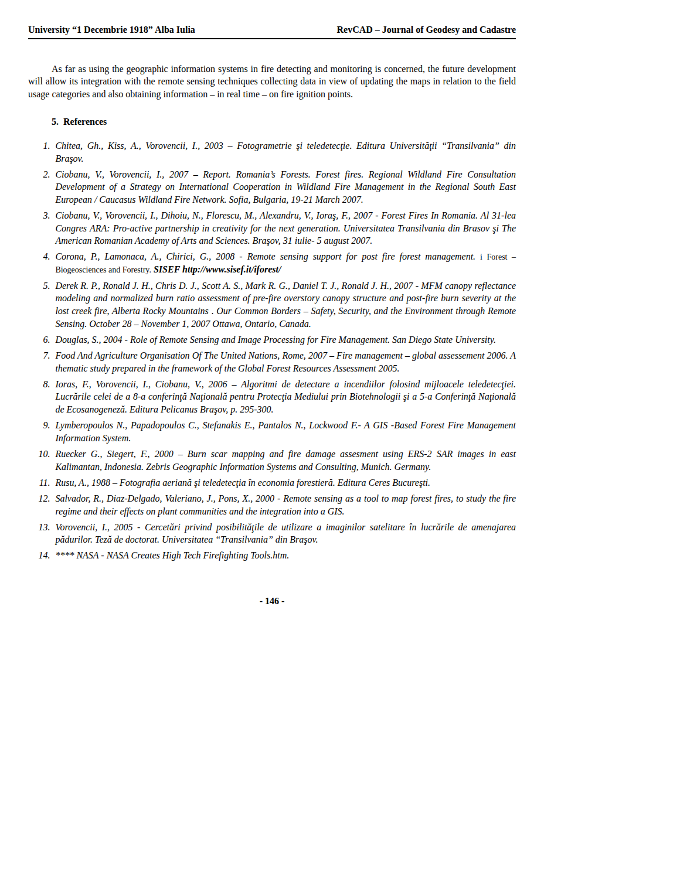University “1 Decembrie 1918” Alba Iulia RevCAD – Journal of Geodesy and Cadastre
As far as using the geographic information systems in fire detecting and monitoring is concerned, the future development will allow its integration with the remote sensing techniques collecting data in view of updating the maps in relation to the field usage categories and also obtaining information – in real time – on fire ignition points.
5. References
Chitea, Gh., Kiss, A., Vorovencii, I., 2003 – Fotogrametrie şi teledetecţie. Editura Universităţii “Transilvania” din Braşov.
Ciobanu, V., Vorovencii, I., 2007 – Report. Romania’s Forests. Forest fires. Regional Wildland Fire Consultation Development of a Strategy on International Cooperation in Wildland Fire Management in the Regional South East European / Caucasus Wildland Fire Network. Sofia, Bulgaria, 19-21 March 2007.
Ciobanu, V., Vorovencii, I., Dihoiu, N., Florescu, M., Alexandru, V., Ioraş, F., 2007 - Forest Fires In Romania. Al 31-lea Congres ARA: Pro-active partnership in creativity for the next generation. Universitatea Transilvania din Brasov şi The American Romanian Academy of Arts and Sciences. Braşov, 31 iulie- 5 august 2007.
Corona, P., Lamonaca, A., Chirici, G., 2008 - Remote sensing support for post fire forest management. i Forest – Biogeosciences and Forestry. SISEF http://www.sisef.it/iforest/
Derek R. P., Ronald J. H., Chris D. J., Scott A. S., Mark R. G., Daniel T. J., Ronald J. H., 2007 - MFM canopy reflectance modeling and normalized burn ratio assessment of pre-fire overstory canopy structure and post-fire burn severity at the lost creek fire, Alberta Rocky Mountains . Our Common Borders – Safety, Security, and the Environment through Remote Sensing. October 28 – November 1, 2007 Ottawa, Ontario, Canada.
Douglas, S., 2004 - Role of Remote Sensing and Image Processing for Fire Management. San Diego State University.
Food And Agriculture Organisation Of The United Nations, Rome, 2007 – Fire management – global assessement 2006. A thematic study prepared in the framework of the Global Forest Resources Assessment 2005.
Ioras, F., Vorovencii, I., Ciobanu, V., 2006 – Algoritmi de detectare a incendiilor folosind mijloacele teledetecţiei. Lucrările celei de a 8-a conferinţă Naţională pentru Protecţia Mediului prin Biotehnologii şi a 5-a Conferinţă Naţională de Ecosanogeneză. Editura Pelicanus Braşov, p. 295-300.
Lymberopoulos N., Papadopoulos C., Stefanakis E., Pantalos N., Lockwood F.- A GIS -Based Forest Fire Management Information System.
Ruecker G., Siegert, F., 2000 – Burn scar mapping and fire damage assesment using ERS-2 SAR images in east Kalimantan, Indonesia. Zebris Geographic Information Systems and Consulting, Munich. Germany.
Rusu, A., 1988 – Fotografia aeriană şi teledetecţia în economia forestieră. Editura Ceres Bucureşti.
Salvador, R., Diaz-Delgado, Valeriano, J., Pons, X., 2000 - Remote sensing as a tool to map forest fires, to study the fire regime and their effects on plant communities and the integration into a GIS.
Vorovencii, I., 2005 - Cercetări privind posibilităţile de utilizare a imaginilor satelitare în lucrările de amenajarea pădurilor. Teză de doctorat. Universitatea “Transilvania” din Braşov.
**** NASA - NASA Creates High Tech Firefighting Tools.htm.
- 146 -